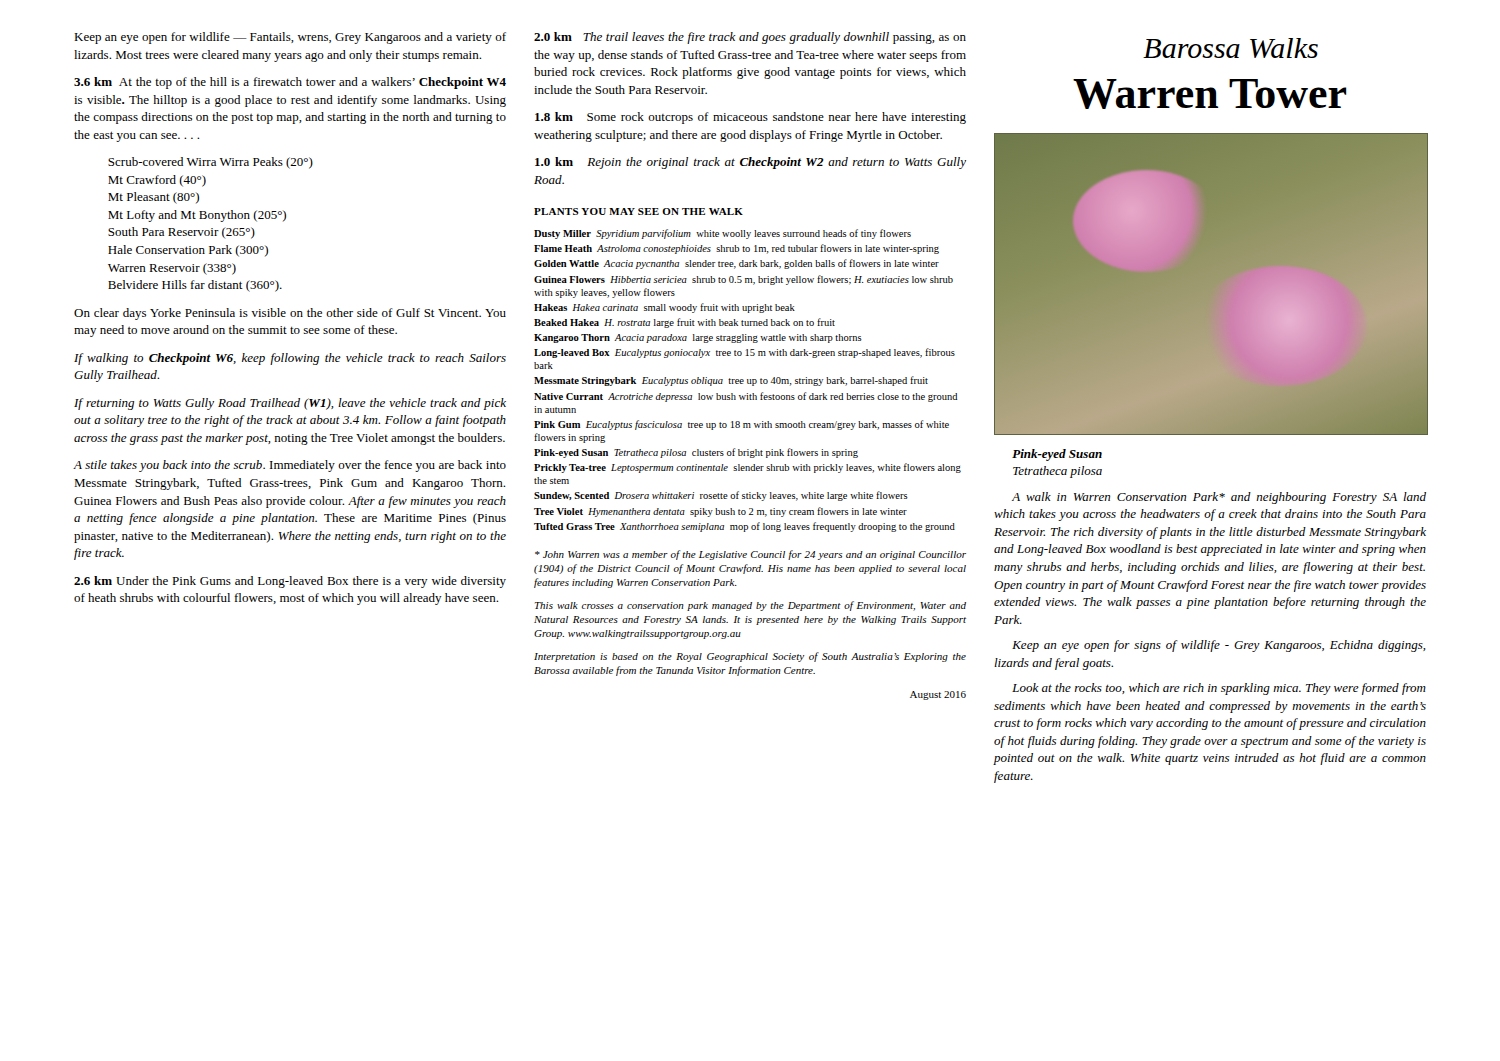Keep an eye open for wildlife — Fantails, wrens, Grey Kangaroos and a variety of lizards. Most trees were cleared many years ago and only their stumps remain.
3.6 km At the top of the hill is a firewatch tower and a walkers’ Checkpoint W4 is visible. The hilltop is a good place to rest and identify some landmarks. Using the compass directions on the post top map, and starting in the north and turning to the east you can see. . . .
Scrub-covered Wirra Wirra Peaks (20°)
Mt Crawford (40°)
Mt Pleasant (80°)
Mt Lofty and Mt Bonython (205°)
South Para Reservoir (265°)
Hale Conservation Park (300°)
Warren Reservoir (338°)
Belvidere Hills far distant (360°).
On clear days Yorke Peninsula is visible on the other side of Gulf St Vincent. You may need to move around on the summit to see some of these.
If walking to Checkpoint W6, keep following the vehicle track to reach Sailors Gully Trailhead.
If returning to Watts Gully Road Trailhead (W1), leave the vehicle track and pick out a solitary tree to the right of the track at about 3.4 km. Follow a faint footpath across the grass past the marker post, noting the Tree Violet amongst the boulders.
A stile takes you back into the scrub. Immediately over the fence you are back into Messmate Stringybark, Tufted Grass-trees, Pink Gum and Kangaroo Thorn. Guinea Flowers and Bush Peas also provide colour. After a few minutes you reach a netting fence alongside a pine plantation. These are Maritime Pines (Pinus pinaster, native to the Mediterranean). Where the netting ends, turn right on to the fire track.
2.6 km Under the Pink Gums and Long-leaved Box there is a very wide diversity of heath shrubs with colourful flowers, most of which you will already have seen.
2.0 km The trail leaves the fire track and goes gradually downhill passing, as on the way up, dense stands of Tufted Grass-tree and Tea-tree where water seeps from buried rock crevices. Rock platforms give good vantage points for views, which include the South Para Reservoir.
1.8 km Some rock outcrops of micaceous sandstone near here have interesting weathering sculpture; and there are good displays of Fringe Myrtle in October.
1.0 km Rejoin the original track at Checkpoint W2 and return to Watts Gully Road.
Plants you may see on the walk
Dusty Miller Spyridium parvifolium white woolly leaves surround heads of tiny flowers
Flame Heath Astroloma conostephioides shrub to 1m, red tubular flowers in late winter-spring
Golden Wattle Acacia pycnantha slender tree, dark bark, golden balls of flowers in late winter
Guinea Flowers Hibbertia sericiea shrub to 0.5 m, bright yellow flowers; H. exutiacies low shrub with spiky leaves, yellow flowers
Hakeas Hakea carinata small woody fruit with upright beak
Beaked Hakea H. rostrata large fruit with beak turned back on to fruit
Kangaroo Thorn Acacia paradoxa large straggling wattle with sharp thorns
Long-leaved Box Eucalyptus goniocalyx tree to 15 m with dark-green strap-shaped leaves, fibrous bark
Messmate Stringybark Eucalyptus obliqua tree up to 40m, stringy bark, barrel-shaped fruit
Native Currant Acrotriche depressa low bush with festoons of dark red berries close to the ground in autumn
Pink Gum Eucalyptus fasciculosa tree up to 18 m with smooth cream/grey bark, masses of white flowers in spring
Pink-eyed Susan Tetratheca pilosa clusters of bright pink flowers in spring
Prickly Tea-tree Leptospermum continentale slender shrub with prickly leaves, white flowers along the stem
Sundew, Scented Drosera whittakeri rosette of sticky leaves, white large white flowers
Tree Violet Hymenanthera dentata spiky bush to 2 m, tiny cream flowers in late winter
Tufted Grass Tree Xanthorrhoea semiplana mop of long leaves frequently drooping to the ground
* John Warren was a member of the Legislative Council for 24 years and an original Councillor (1904) of the District Council of Mount Crawford. His name has been applied to several local features including Warren Conservation Park.
This walk crosses a conservation park managed by the Department of Environment, Water and Natural Resources and Forestry SA lands. It is presented here by the Walking Trails Support Group. www.walkingtrailssupportgroup.org.au
Interpretation is based on the Royal Geographical Society of South Australia’s Exploring the Barossa available from the Tanunda Visitor Information Centre.
August 2016
Barossa Walks
Warren Tower
Pink-eyed Susan Tetratheca pilosa
A walk in Warren Conservation Park* and neighbouring Forestry SA land which takes you across the headwaters of a creek that drains into the South Para Reservoir. The rich diversity of plants in the little disturbed Messmate Stringybark and Long-leaved Box woodland is best appreciated in late winter and spring when many shrubs and herbs, including orchids and lilies, are flowering at their best. Open country in part of Mount Crawford Forest near the fire watch tower provides extended views. The walk passes a pine plantation before returning through the Park.
Keep an eye open for signs of wildlife - Grey Kangaroos, Echidna diggings, lizards and feral goats.
Look at the rocks too, which are rich in sparkling mica. They were formed from sediments which have been heated and compressed by movements in the earth’s crust to form rocks which vary according to the amount of pressure and circulation of hot fluids during folding. They grade over a spectrum and some of the variety is pointed out on the walk. White quartz veins intruded as hot fluid are a common feature.